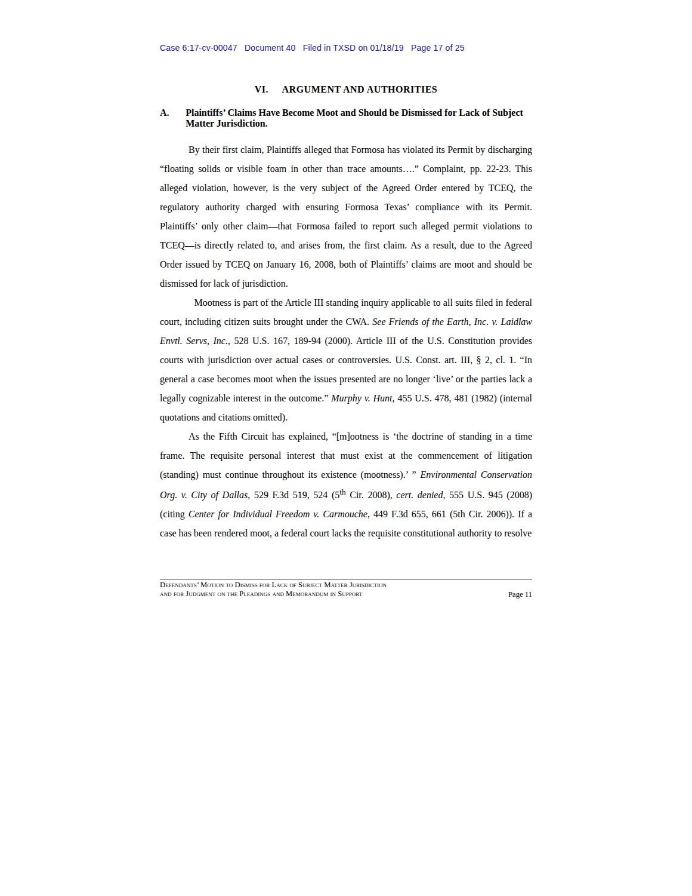Case 6:17-cv-00047 Document 40 Filed in TXSD on 01/18/19 Page 17 of 25
VI. ARGUMENT AND AUTHORITIES
A.
Plaintiffs’ Claims Have Become Moot and Should be Dismissed for Lack of Subject Matter Jurisdiction.
By their first claim, Plaintiffs alleged that Formosa has violated its Permit by discharging “floating solids or visible foam in other than trace amounts….” Complaint, pp. 22-23. This alleged violation, however, is the very subject of the Agreed Order entered by TCEQ, the regulatory authority charged with ensuring Formosa Texas’ compliance with its Permit. Plaintiffs’ only other claim—that Formosa failed to report such alleged permit violations to TCEQ—is directly related to, and arises from, the first claim. As a result, due to the Agreed Order issued by TCEQ on January 16, 2008, both of Plaintiffs’ claims are moot and should be dismissed for lack of jurisdiction.
Mootness is part of the Article III standing inquiry applicable to all suits filed in federal court, including citizen suits brought under the CWA. See Friends of the Earth, Inc. v. Laidlaw Envtl. Servs, Inc., 528 U.S. 167, 189-94 (2000). Article III of the U.S. Constitution provides courts with jurisdiction over actual cases or controversies. U.S. Const. art. III, § 2, cl. 1. “In general a case becomes moot when the issues presented are no longer ‘live’ or the parties lack a legally cognizable interest in the outcome.” Murphy v. Hunt, 455 U.S. 478, 481 (1982) (internal quotations and citations omitted).
As the Fifth Circuit has explained, “[m]ootness is ‘the doctrine of standing in a time frame. The requisite personal interest that must exist at the commencement of litigation (standing) must continue throughout its existence (mootness).’ ” Environmental Conservation Org. v. City of Dallas, 529 F.3d 519, 524 (5th Cir. 2008), cert. denied, 555 U.S. 945 (2008) (citing Center for Individual Freedom v. Carmouche, 449 F.3d 655, 661 (5th Cir. 2006)). If a case has been rendered moot, a federal court lacks the requisite constitutional authority to resolve
Defendants’ Motion to Dismiss for Lack of Subject Matter Jurisdiction
and for Judgment on the Pleadings and Memorandum in Support
Page 11